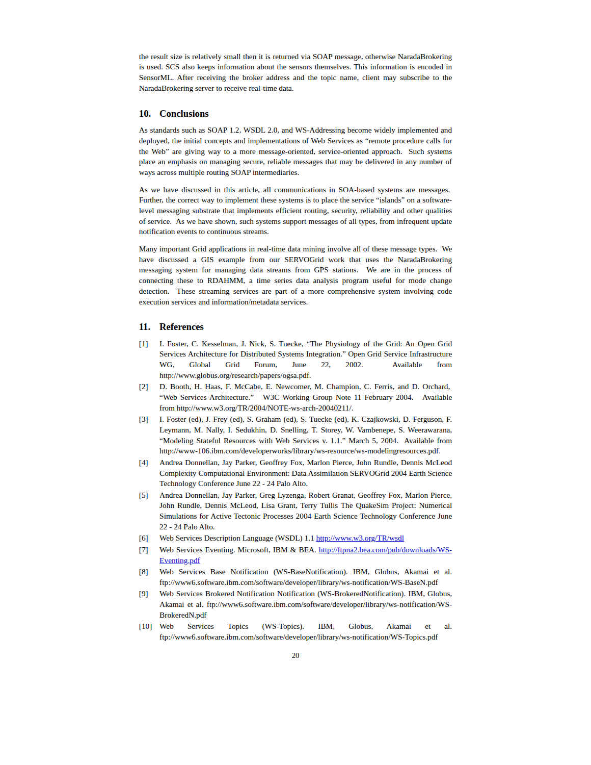the result size is relatively small then it is returned via SOAP message, otherwise NaradaBrokering is used. SCS also keeps information about the sensors themselves. This information is encoded in SensorML. After receiving the broker address and the topic name, client may subscribe to the NaradaBrokering server to receive real-time data.
10. Conclusions
As standards such as SOAP 1.2, WSDL 2.0, and WS-Addressing become widely implemented and deployed, the initial concepts and implementations of Web Services as “remote procedure calls for the Web” are giving way to a more message-oriented, service-oriented approach. Such systems place an emphasis on managing secure, reliable messages that may be delivered in any number of ways across multiple routing SOAP intermediaries.
As we have discussed in this article, all communications in SOA-based systems are messages. Further, the correct way to implement these systems is to place the service “islands” on a software-level messaging substrate that implements efficient routing, security, reliability and other qualities of service. As we have shown, such systems support messages of all types, from infrequent update notification events to continuous streams.
Many important Grid applications in real-time data mining involve all of these message types. We have discussed a GIS example from our SERVOGrid work that uses the NaradaBrokering messaging system for managing data streams from GPS stations. We are in the process of connecting these to RDAHMM, a time series data analysis program useful for mode change detection. These streaming services are part of a more comprehensive system involving code execution services and information/metadata services.
11. References
[1] I. Foster, C. Kesselman, J. Nick, S. Tuecke, “The Physiology of the Grid: An Open Grid Services Architecture for Distributed Systems Integration.” Open Grid Service Infrastructure WG, Global Grid Forum, June 22, 2002. Available from http://www.globus.org/research/papers/ogsa.pdf.
[2] D. Booth, H. Haas, F. McCabe, E. Newcomer, M. Champion, C. Ferris, and D. Orchard, “Web Services Architecture.” W3C Working Group Note 11 February 2004. Available from http://www.w3.org/TR/2004/NOTE-ws-arch-20040211/.
[3] I. Foster (ed), J. Frey (ed), S. Graham (ed), S. Tuecke (ed), K. Czajkowski, D. Ferguson, F. Leymann, M. Nally, I. Sedukhin, D. Snelling, T. Storey, W. Vambenepe, S. Weerawarana, “Modeling Stateful Resources with Web Services v. 1.1.” March 5, 2004. Available from http://www-106.ibm.com/developerworks/library/ws-resource/ws-modelingresources.pdf.
[4] Andrea Donnellan, Jay Parker, Geoffrey Fox, Marlon Pierce, John Rundle, Dennis McLeod Complexity Computational Environment: Data Assimilation SERVOGrid 2004 Earth Science Technology Conference June 22 - 24 Palo Alto.
[5] Andrea Donnellan, Jay Parker, Greg Lyzenga, Robert Granat, Geoffrey Fox, Marlon Pierce, John Rundle, Dennis McLeod, Lisa Grant, Terry Tullis The QuakeSim Project: Numerical Simulations for Active Tectonic Processes 2004 Earth Science Technology Conference June 22 - 24 Palo Alto.
[6] Web Services Description Language (WSDL) 1.1 http://www.w3.org/TR/wsdl
[7] Web Services Eventing. Microsoft, IBM & BEA. http://ftpna2.bea.com/pub/downloads/WS-Eventing.pdf
[8] Web Services Base Notification (WS-BaseNotification). IBM, Globus, Akamai et al. ftp://www6.software.ibm.com/software/developer/library/ws-notification/WS-BaseN.pdf
[9] Web Services Brokered Notification Notification (WS-BrokeredNotification). IBM, Globus, Akamai et al. ftp://www6.software.ibm.com/software/developer/library/ws-notification/WS-BrokeredN.pdf
[10] Web Services Topics (WS-Topics). IBM, Globus, Akamai et al. ftp://www6.software.ibm.com/software/developer/library/ws-notification/WS-Topics.pdf
20